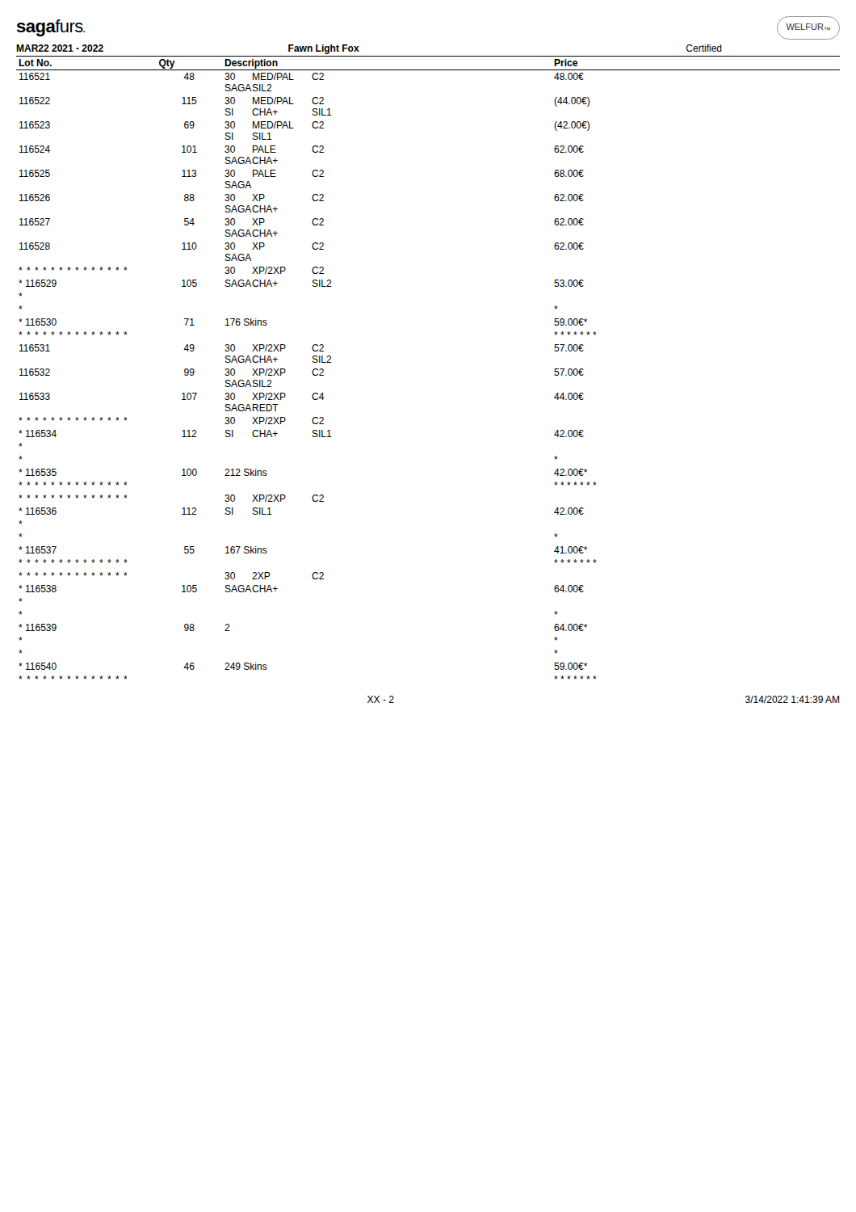saga furs.
WELFUR™
MAR22 2021 - 2022
Fawn Light Fox
Certified
| Lot No. | Qty | Description | Price | |
| --- | --- | --- | --- | --- |
| 116521 | 48 | 30 MED/PAL C2 SAGA SIL2 | 48.00€ | |
| 116522 | 115 | 30 MED/PAL C2 SI CHA+ SIL1 | (44.00€) | |
| 116523 | 69 | 30 MED/PAL C2 SI SIL1 | (42.00€) | |
| 116524 | 101 | 30 PALE C2 SAGA CHA+ | 62.00€ | |
| 116525 | 113 | 30 PALE C2 SAGA | 68.00€ | |
| 116526 | 88 | 30 XP C2 SAGA CHA+ | 62.00€ | |
| 116527 | 54 | 30 XP C2 SAGA CHA+ | 62.00€ | |
| 116528 | 110 | 30 XP C2 SAGA | 62.00€ | |
| * * * * * * * * * * * * * * | | 30 XP/2XP C2 | | |
| * 116529 | 105 | SAGA CHA+ SIL2 | 53.00€ | |
| * | | | | |
| * | | | * | |
| * 116530 | 71 | 176 Skins | 59.00€* | |
| * * * * * * * * * * * * * * | | | * * * * * * * | |
| 116531 | 49 | 30 XP/2XP C2 SAGA CHA+ SIL2 | 57.00€ | |
| 116532 | 99 | 30 XP/2XP C2 SAGA SIL2 | 57.00€ | |
| 116533 | 107 | 30 XP/2XP C4 SAGA REDT | 44.00€ | |
| * * * * * * * * * * * * * * | | 30 XP/2XP C2 | | |
| * 116534 | 112 | SI CHA+ SIL1 | 42.00€ | |
| * | | | | |
| * | | | * | |
| * 116535 | 100 | 212 Skins | 42.00€* | |
| * * * * * * * * * * * * * * | | | * * * * * * * | |
| * * * * * * * * * * * * * * | | 30 XP/2XP C2 | | |
| * 116536 | 112 | SI SIL1 | 42.00€ | |
| * | | | | |
| * | | | * | |
| * 116537 | 55 | 167 Skins | 41.00€* | |
| * * * * * * * * * * * * * * | | | * * * * * * * | |
| * * * * * * * * * * * * * * | | 30 2XP C2 | | |
| * 116538 | 105 | SAGA CHA+ | 64.00€ | |
| * | | | | |
| * | | | * | |
| * 116539 | 98 | 2 | 64.00€* | |
| * | | | * | |
| * | | | * | |
| * 116540 | 46 | 249 Skins | 59.00€* | |
| * * * * * * * * * * * * * * | | | * * * * * * * | |
XX - 2
3/14/2022 1:41:39 AM